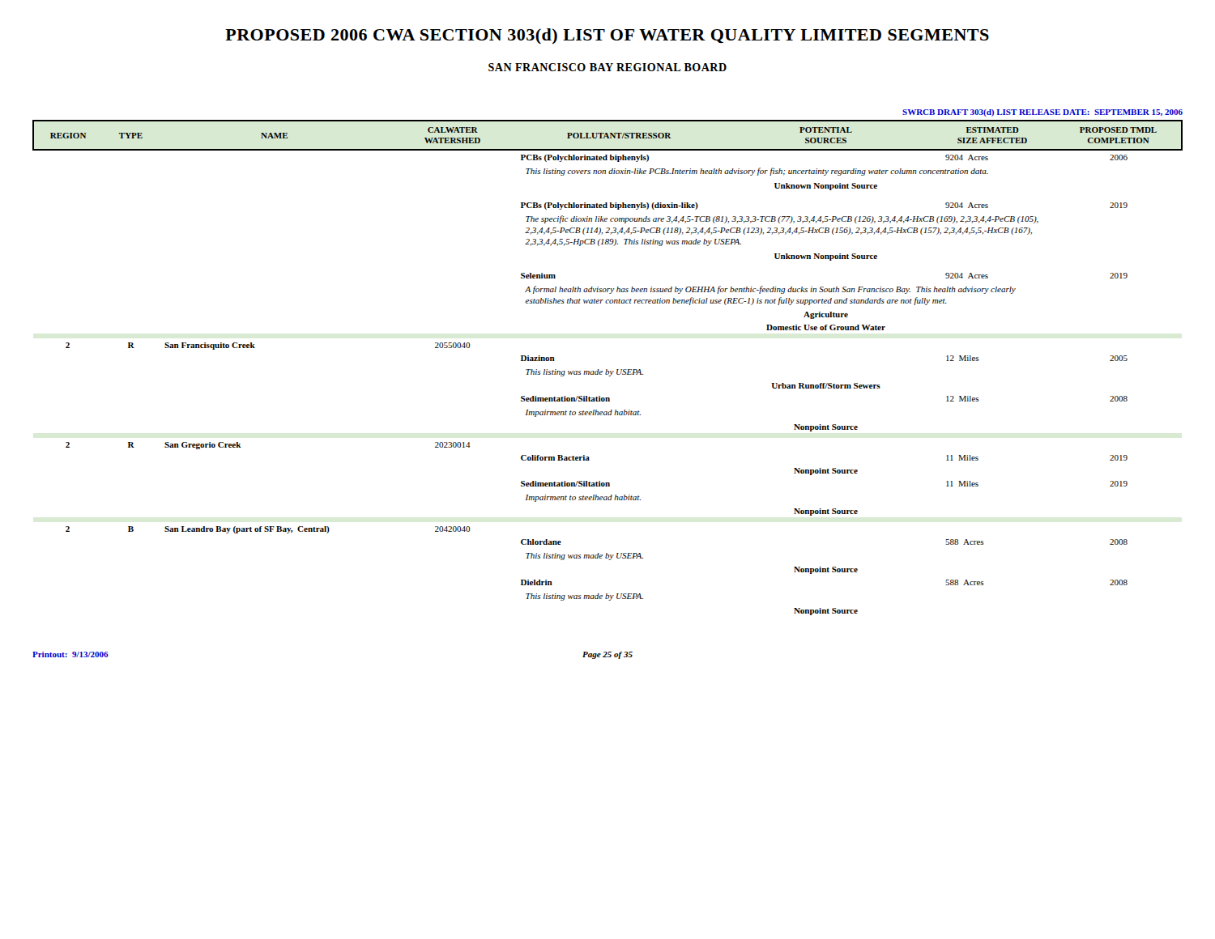PROPOSED 2006 CWA SECTION 303(d) LIST OF WATER QUALITY LIMITED SEGMENTS
SAN FRANCISCO BAY REGIONAL BOARD
SWRCB DRAFT 303(d) LIST RELEASE DATE: SEPTEMBER 15, 2006
| REGION | TYPE | NAME | CALWATER WATERSHED | POLLUTANT/STRESSOR | POTENTIAL SOURCES | ESTIMATED SIZE AFFECTED | PROPOSED TMDL COMPLETION |
| --- | --- | --- | --- | --- | --- | --- | --- |
| | | | | PCBs (Polychlorinated biphenyls) | | 9204 Acres | 2006 |
| | This listing covers non dioxin-like PCBs.Interim health advisory for fish; uncertainty regarding water column concentration data. | |
| | Unknown Nonpoint Source | | |
| | | | | PCBs (Polychlorinated biphenyls) (dioxin-like) | | 9204 Acres | 2019 |
| | The specific dioxin like compounds are 3,4,4,5-TCB (81), 3,3,3,3-TCB (77), 3,3,4,4,5-PeCB (126), 3,3,4,4,4-HxCB (169), 2,3,3,4,4-PeCB (105), 2,3,4,4,5-PeCB (114), 2,3,4,4,5-PeCB (118), 2,3,4,4,5-PeCB (123), 2,3,3,4,4,5-HxCB (156), 2,3,3,4,4,5-HxCB (157), 2,3,4,4,5,5,-HxCB (167), 2,3,3,4,4,5,5-HpCB (189). This listing was made by USEPA. | |
| | Unknown Nonpoint Source | | |
| | | | | Selenium | | 9204 Acres | 2019 |
| | A formal health advisory has been issued by OEHHA for benthic-feeding ducks in South San Francisco Bay. This health advisory clearly establishes that water contact recreation beneficial use (REC-1) is not fully supported and standards are not fully met. | |
| | Agriculture | | |
| | Domestic Use of Ground Water | | |
| 2 | R | San Francisquito Creek | 20550040 | | | | |
| | Diazinon | | 12 Miles | 2005 |
| | This listing was made by USEPA. | |
| | Urban Runoff/Storm Sewers | | |
| | Sedimentation/Siltation | | 12 Miles | 2008 |
| | Impairment to steelhead habitat. | |
| | Nonpoint Source | | |
| 2 | R | San Gregorio Creek | 20230014 | | | | |
| | Coliform Bacteria | | 11 Miles | 2019 |
| | Nonpoint Source | | |
| | Sedimentation/Siltation | | 11 Miles | 2019 |
| | Impairment to steelhead habitat. | |
| | Nonpoint Source | | |
| 2 | B | San Leandro Bay (part of SF Bay, Central) | 20420040 | | | | |
| | Chlordane | | 588 Acres | 2008 |
| | This listing was made by USEPA. | |
| | Nonpoint Source | | |
| | Dieldrin | | 588 Acres | 2008 |
| | This listing was made by USEPA. | |
| | Nonpoint Source | | |
Printout: 9/13/2006
Page 25 of 35